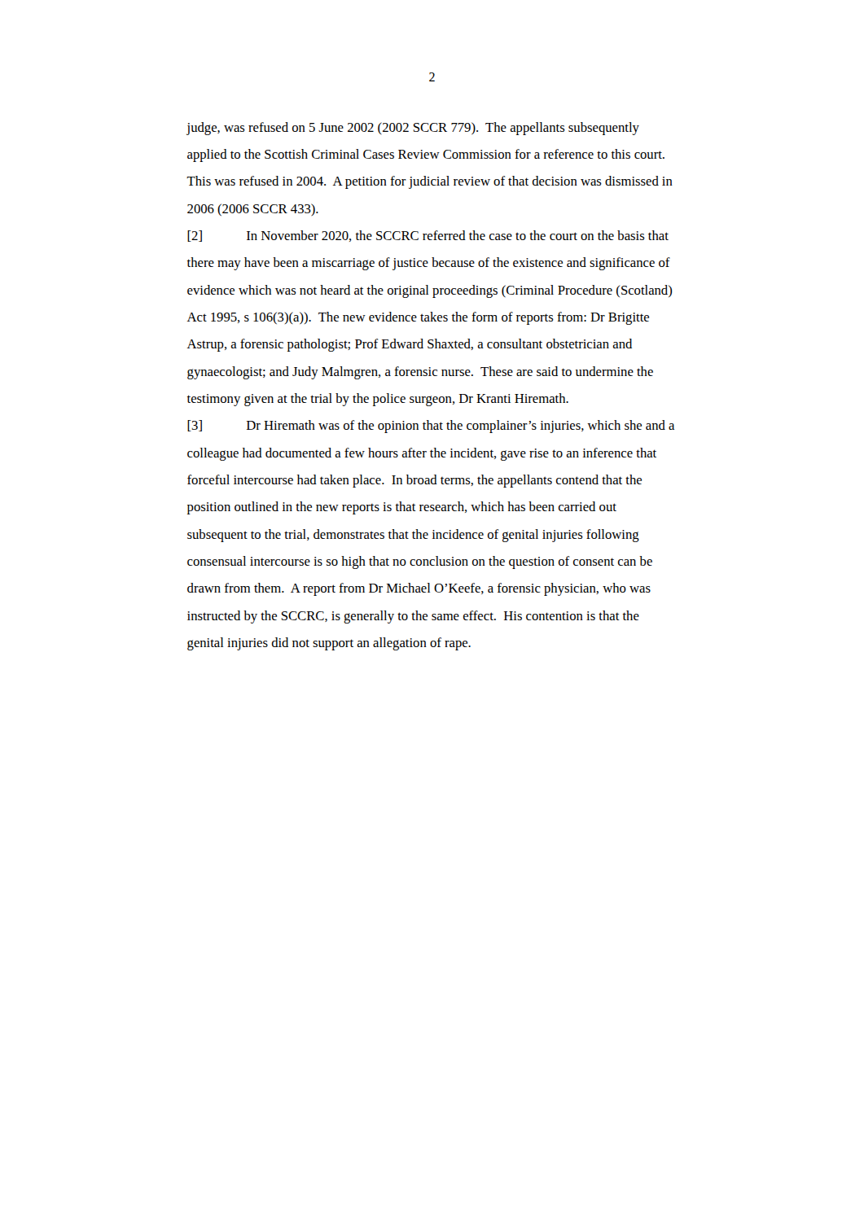2
judge, was refused on 5 June 2002 (2002 SCCR 779). The appellants subsequently applied to the Scottish Criminal Cases Review Commission for a reference to this court. This was refused in 2004. A petition for judicial review of that decision was dismissed in 2006 (2006 SCCR 433).
[2] In November 2020, the SCCRC referred the case to the court on the basis that there may have been a miscarriage of justice because of the existence and significance of evidence which was not heard at the original proceedings (Criminal Procedure (Scotland) Act 1995, s 106(3)(a)). The new evidence takes the form of reports from: Dr Brigitte Astrup, a forensic pathologist; Prof Edward Shaxted, a consultant obstetrician and gynaecologist; and Judy Malmgren, a forensic nurse. These are said to undermine the testimony given at the trial by the police surgeon, Dr Kranti Hiremath.
[3] Dr Hiremath was of the opinion that the complainer’s injuries, which she and a colleague had documented a few hours after the incident, gave rise to an inference that forceful intercourse had taken place. In broad terms, the appellants contend that the position outlined in the new reports is that research, which has been carried out subsequent to the trial, demonstrates that the incidence of genital injuries following consensual intercourse is so high that no conclusion on the question of consent can be drawn from them. A report from Dr Michael O’Keefe, a forensic physician, who was instructed by the SCCRC, is generally to the same effect. His contention is that the genital injuries did not support an allegation of rape.